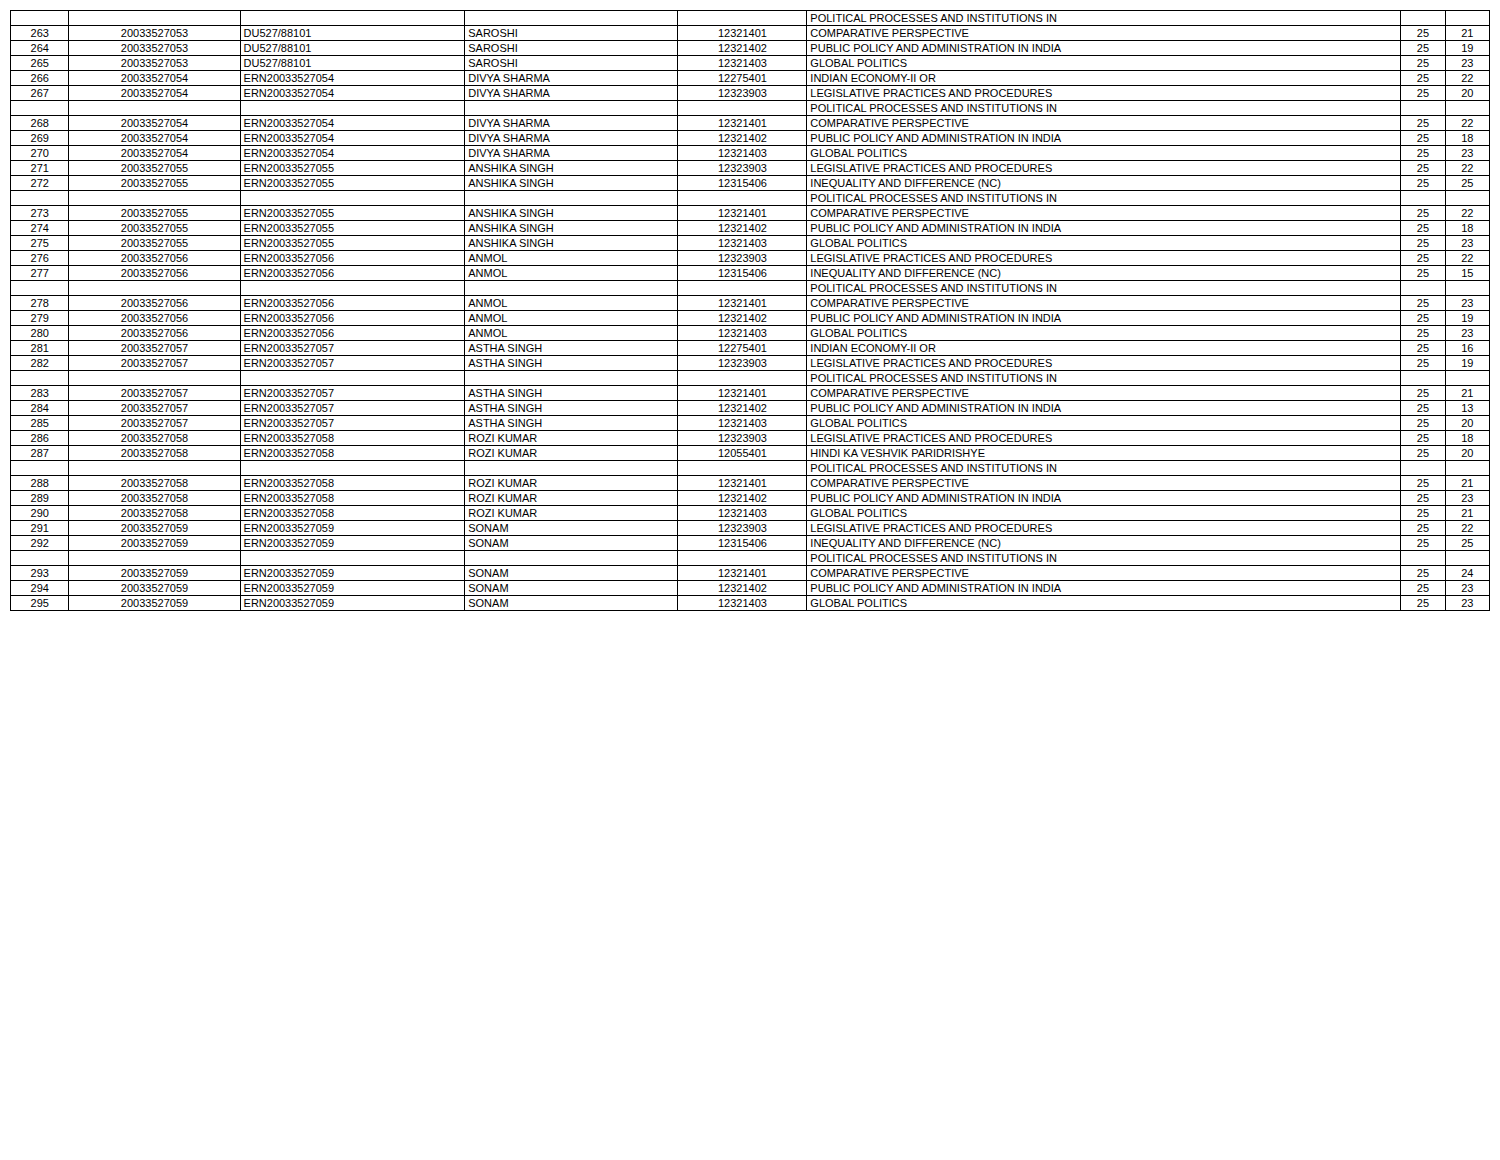| | | | | | POLITICAL PROCESSES AND INSTITUTIONS IN | | |
| 263 | 20033527053 | DU527/88101 | SAROSHI | 12321401 | COMPARATIVE PERSPECTIVE | 25 | 21 |
| 264 | 20033527053 | DU527/88101 | SAROSHI | 12321402 | PUBLIC POLICY AND ADMINISTRATION IN INDIA | 25 | 19 |
| 265 | 20033527053 | DU527/88101 | SAROSHI | 12321403 | GLOBAL POLITICS | 25 | 23 |
| 266 | 20033527054 | ERN20033527054 | DIVYA SHARMA | 12275401 | INDIAN ECONOMY-II OR | 25 | 22 |
| 267 | 20033527054 | ERN20033527054 | DIVYA SHARMA | 12323903 | LEGISLATIVE PRACTICES AND PROCEDURES | 25 | 20 |
| | | | | | POLITICAL PROCESSES AND INSTITUTIONS IN | | |
| 268 | 20033527054 | ERN20033527054 | DIVYA SHARMA | 12321401 | COMPARATIVE PERSPECTIVE | 25 | 22 |
| 269 | 20033527054 | ERN20033527054 | DIVYA SHARMA | 12321402 | PUBLIC POLICY AND ADMINISTRATION IN INDIA | 25 | 18 |
| 270 | 20033527054 | ERN20033527054 | DIVYA SHARMA | 12321403 | GLOBAL POLITICS | 25 | 23 |
| 271 | 20033527055 | ERN20033527055 | ANSHIKA SINGH | 12323903 | LEGISLATIVE PRACTICES AND PROCEDURES | 25 | 22 |
| 272 | 20033527055 | ERN20033527055 | ANSHIKA SINGH | 12315406 | INEQUALITY AND DIFFERENCE (NC) | 25 | 25 |
| | | | | | POLITICAL PROCESSES AND INSTITUTIONS IN | | |
| 273 | 20033527055 | ERN20033527055 | ANSHIKA SINGH | 12321401 | COMPARATIVE PERSPECTIVE | 25 | 22 |
| 274 | 20033527055 | ERN20033527055 | ANSHIKA SINGH | 12321402 | PUBLIC POLICY AND ADMINISTRATION IN INDIA | 25 | 18 |
| 275 | 20033527055 | ERN20033527055 | ANSHIKA SINGH | 12321403 | GLOBAL POLITICS | 25 | 23 |
| 276 | 20033527056 | ERN20033527056 | ANMOL | 12323903 | LEGISLATIVE PRACTICES AND PROCEDURES | 25 | 22 |
| 277 | 20033527056 | ERN20033527056 | ANMOL | 12315406 | INEQUALITY AND DIFFERENCE (NC) | 25 | 15 |
| | | | | | POLITICAL PROCESSES AND INSTITUTIONS IN | | |
| 278 | 20033527056 | ERN20033527056 | ANMOL | 12321401 | COMPARATIVE PERSPECTIVE | 25 | 23 |
| 279 | 20033527056 | ERN20033527056 | ANMOL | 12321402 | PUBLIC POLICY AND ADMINISTRATION IN INDIA | 25 | 19 |
| 280 | 20033527056 | ERN20033527056 | ANMOL | 12321403 | GLOBAL POLITICS | 25 | 23 |
| 281 | 20033527057 | ERN20033527057 | ASTHA SINGH | 12275401 | INDIAN ECONOMY-II OR | 25 | 16 |
| 282 | 20033527057 | ERN20033527057 | ASTHA SINGH | 12323903 | LEGISLATIVE PRACTICES AND PROCEDURES | 25 | 19 |
| | | | | | POLITICAL PROCESSES AND INSTITUTIONS IN | | |
| 283 | 20033527057 | ERN20033527057 | ASTHA SINGH | 12321401 | COMPARATIVE PERSPECTIVE | 25 | 21 |
| 284 | 20033527057 | ERN20033527057 | ASTHA SINGH | 12321402 | PUBLIC POLICY AND ADMINISTRATION IN INDIA | 25 | 13 |
| 285 | 20033527057 | ERN20033527057 | ASTHA SINGH | 12321403 | GLOBAL POLITICS | 25 | 20 |
| 286 | 20033527058 | ERN20033527058 | ROZI KUMAR | 12323903 | LEGISLATIVE PRACTICES AND PROCEDURES | 25 | 18 |
| 287 | 20033527058 | ERN20033527058 | ROZI KUMAR | 12055401 | HINDI KA VESHVIK PARIDRISHYE | 25 | 20 |
| | | | | | POLITICAL PROCESSES AND INSTITUTIONS IN | | |
| 288 | 20033527058 | ERN20033527058 | ROZI KUMAR | 12321401 | COMPARATIVE PERSPECTIVE | 25 | 21 |
| 289 | 20033527058 | ERN20033527058 | ROZI KUMAR | 12321402 | PUBLIC POLICY AND ADMINISTRATION IN INDIA | 25 | 23 |
| 290 | 20033527058 | ERN20033527058 | ROZI KUMAR | 12321403 | GLOBAL POLITICS | 25 | 21 |
| 291 | 20033527059 | ERN20033527059 | SONAM | 12323903 | LEGISLATIVE PRACTICES AND PROCEDURES | 25 | 22 |
| 292 | 20033527059 | ERN20033527059 | SONAM | 12315406 | INEQUALITY AND DIFFERENCE (NC) | 25 | 25 |
| | | | | | POLITICAL PROCESSES AND INSTITUTIONS IN | | |
| 293 | 20033527059 | ERN20033527059 | SONAM | 12321401 | COMPARATIVE PERSPECTIVE | 25 | 24 |
| 294 | 20033527059 | ERN20033527059 | SONAM | 12321402 | PUBLIC POLICY AND ADMINISTRATION IN INDIA | 25 | 23 |
| 295 | 20033527059 | ERN20033527059 | SONAM | 12321403 | GLOBAL POLITICS | 25 | 23 |